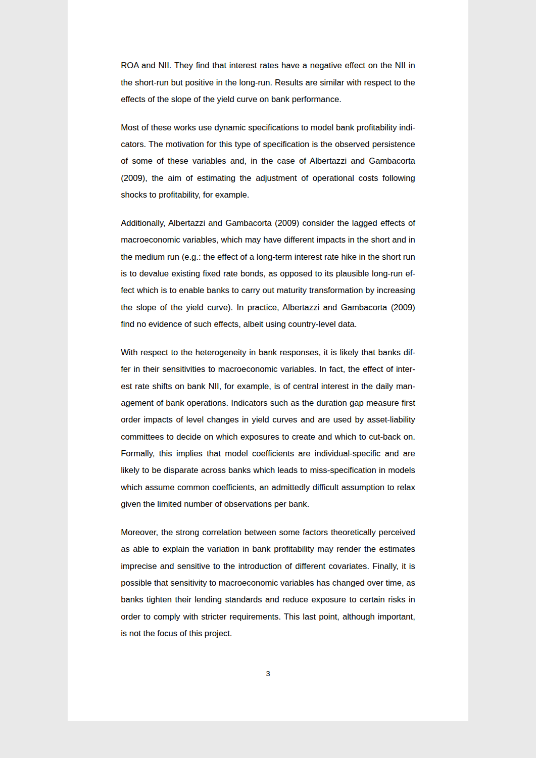ROA and NII. They find that interest rates have a negative effect on the NII in the short-run but positive in the long-run. Results are similar with respect to the effects of the slope of the yield curve on bank performance.
Most of these works use dynamic specifications to model bank profitability indicators. The motivation for this type of specification is the observed persistence of some of these variables and, in the case of Albertazzi and Gambacorta (2009), the aim of estimating the adjustment of operational costs following shocks to profitability, for example.
Additionally, Albertazzi and Gambacorta (2009) consider the lagged effects of macroeconomic variables, which may have different impacts in the short and in the medium run (e.g.: the effect of a long-term interest rate hike in the short run is to devalue existing fixed rate bonds, as opposed to its plausible long-run effect which is to enable banks to carry out maturity transformation by increasing the slope of the yield curve). In practice, Albertazzi and Gambacorta (2009) find no evidence of such effects, albeit using country-level data.
With respect to the heterogeneity in bank responses, it is likely that banks differ in their sensitivities to macroeconomic variables. In fact, the effect of interest rate shifts on bank NII, for example, is of central interest in the daily management of bank operations. Indicators such as the duration gap measure first order impacts of level changes in yield curves and are used by asset-liability committees to decide on which exposures to create and which to cut-back on. Formally, this implies that model coefficients are individual-specific and are likely to be disparate across banks which leads to miss-specification in models which assume common coefficients, an admittedly difficult assumption to relax given the limited number of observations per bank.
Moreover, the strong correlation between some factors theoretically perceived as able to explain the variation in bank profitability may render the estimates imprecise and sensitive to the introduction of different covariates. Finally, it is possible that sensitivity to macroeconomic variables has changed over time, as banks tighten their lending standards and reduce exposure to certain risks in order to comply with stricter requirements. This last point, although important, is not the focus of this project.
3